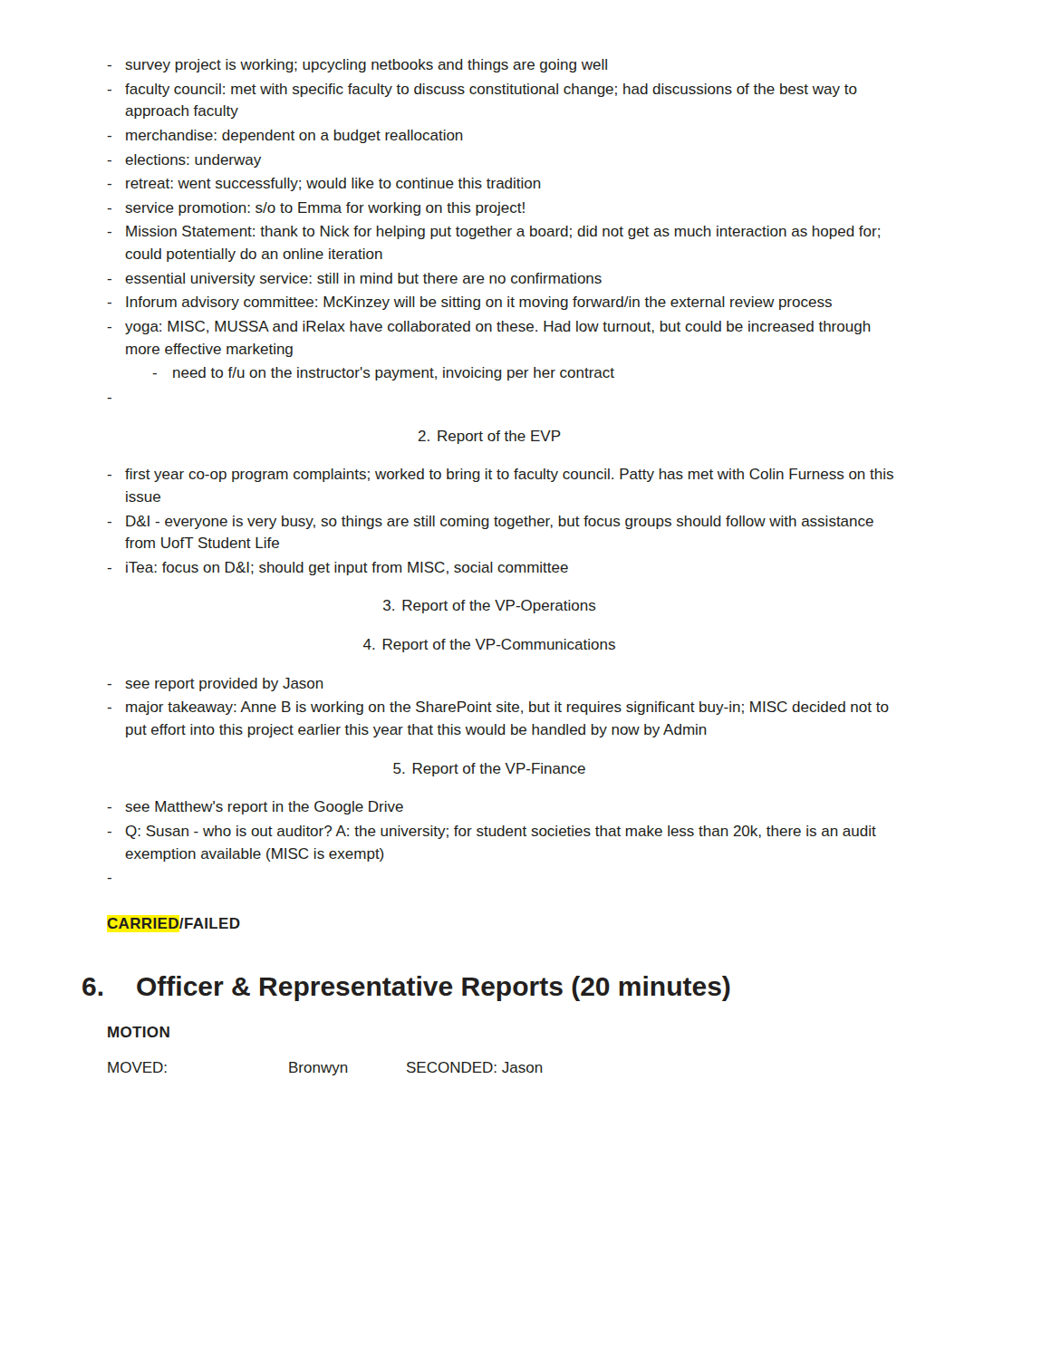survey project is working; upcycling netbooks and things are going well
faculty council: met with specific faculty to discuss constitutional change; had discussions of the best way to approach faculty
merchandise: dependent on a budget reallocation
elections: underway
retreat: went successfully; would like to continue this tradition
service promotion: s/o to Emma for working on this project!
Mission Statement: thank to Nick for helping put together a board; did not get as much interaction as hoped for; could potentially do an online iteration
essential university service: still in mind but there are no confirmations
Inforum advisory committee: McKinzey will be sitting on it moving forward/in the external review process
yoga: MISC, MUSSA and iRelax have collaborated on these. Had low turnout, but could be increased through more effective marketing
need to f/u on the instructor's payment, invoicing per her contract
2. Report of the EVP
first year co-op program complaints; worked to bring it to faculty council. Patty has met with Colin Furness on this issue
D&I - everyone is very busy, so things are still coming together, but focus groups should follow with assistance from UofT Student Life
iTea: focus on D&I; should get input from MISC, social committee
3. Report of the VP-Operations
4. Report of the VP-Communications
see report provided by Jason
major takeaway: Anne B is working on the SharePoint site, but it requires significant buy-in; MISC decided not to put effort into this project earlier this year that this would be handled by now by Admin
5. Report of the VP-Finance
see Matthew's report in the Google Drive
Q: Susan - who is out auditor? A: the university; for student societies that make less than 20k, there is an audit exemption available (MISC is exempt)
CARRIED/FAILED
6. Officer & Representative Reports (20 minutes)
MOTION
MOVED: Bronwyn SECONDED: Jason